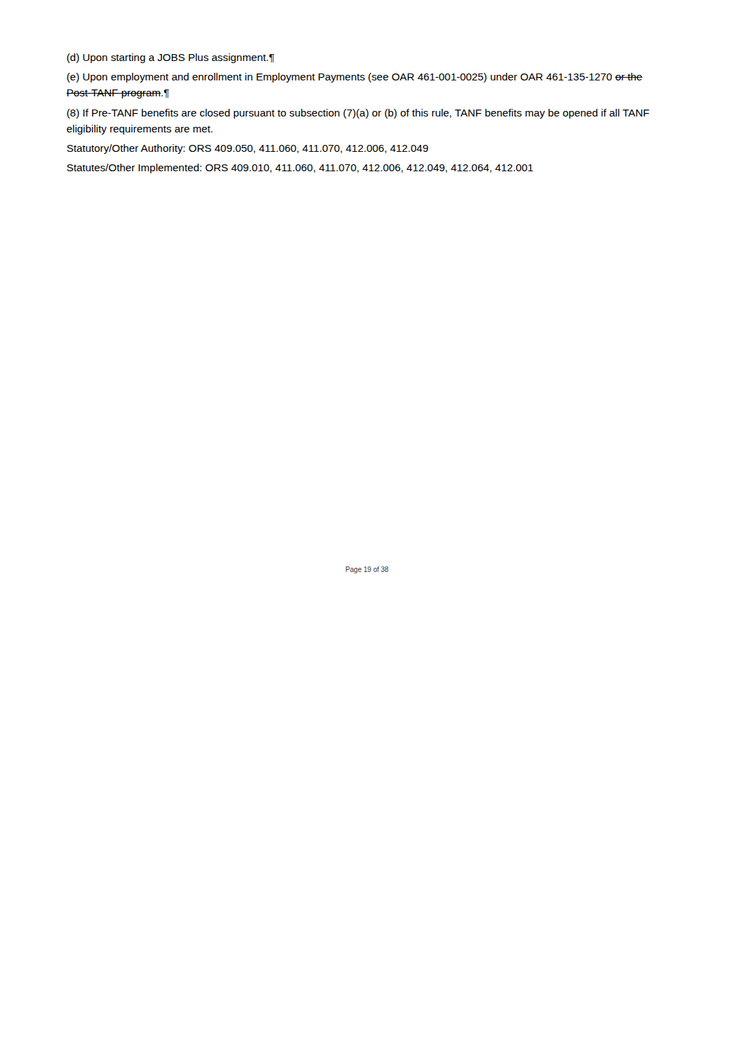(d) Upon starting a JOBS Plus assignment.¶
(e) Upon employment and enrollment in Employment Payments (see OAR 461-001-0025) under OAR 461-135-1270 or the Post-TANF program.¶
(8) If Pre-TANF benefits are closed pursuant to subsection (7)(a) or (b) of this rule, TANF benefits may be opened if all TANF eligibility requirements are met.
Statutory/Other Authority: ORS 409.050, 411.060, 411.070, 412.006, 412.049
Statutes/Other Implemented: ORS 409.010, 411.060, 411.070, 412.006, 412.049, 412.064, 412.001
Page 19 of 38